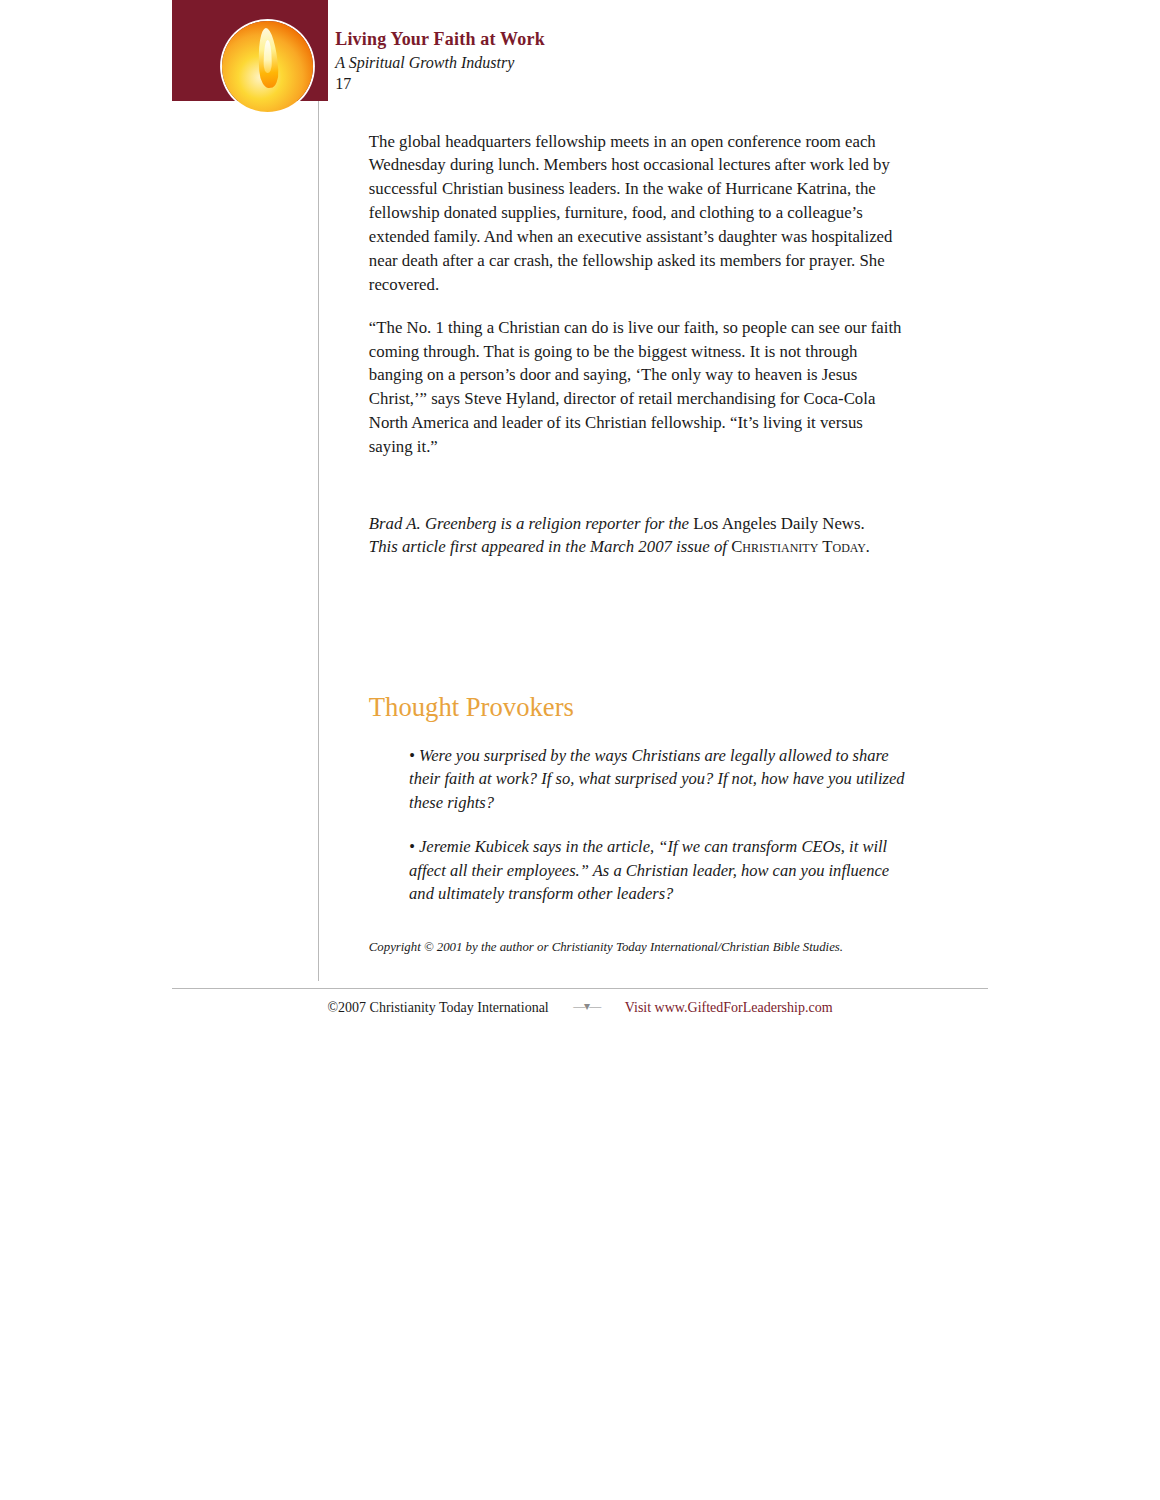Living Your Faith at Work
A Spiritual Growth Industry
17
Features
The global headquarters fellowship meets in an open conference room each Wednesday during lunch. Members host occasional lectures after work led by successful Christian business leaders. In the wake of Hurricane Katrina, the fellowship donated supplies, furniture, food, and clothing to a colleague’s extended family. And when an executive assistant’s daughter was hospitalized near death after a car crash, the fellowship asked its members for prayer. She recovered.
“The No. 1 thing a Christian can do is live our faith, so people can see our faith coming through. That is going to be the biggest witness. It is not through banging on a person’s door and saying, ‘The only way to heaven is Jesus Christ,’” says Steve Hyland, director of retail merchandising for Coca-Cola North America and leader of its Christian fellowship. “It’s living it versus saying it.”
Brad A. Greenberg is a religion reporter for the Los Angeles Daily News.
This article first appeared in the March 2007 issue of Christianity Today.
Thought Provokers
• Were you surprised by the ways Christians are legally allowed to share their faith at work? If so, what surprised you? If not, how have you utilized these rights?
• Jeremie Kubicek says in the article, “If we can transform CEOs, it will affect all their employees.” As a Christian leader, how can you influence and ultimately transform other leaders?
Copyright © 2001 by the author or Christianity Today International/Christian Bible Studies.
©2007 Christianity Today International —▾— Visit www.GiftedForLeadership.com